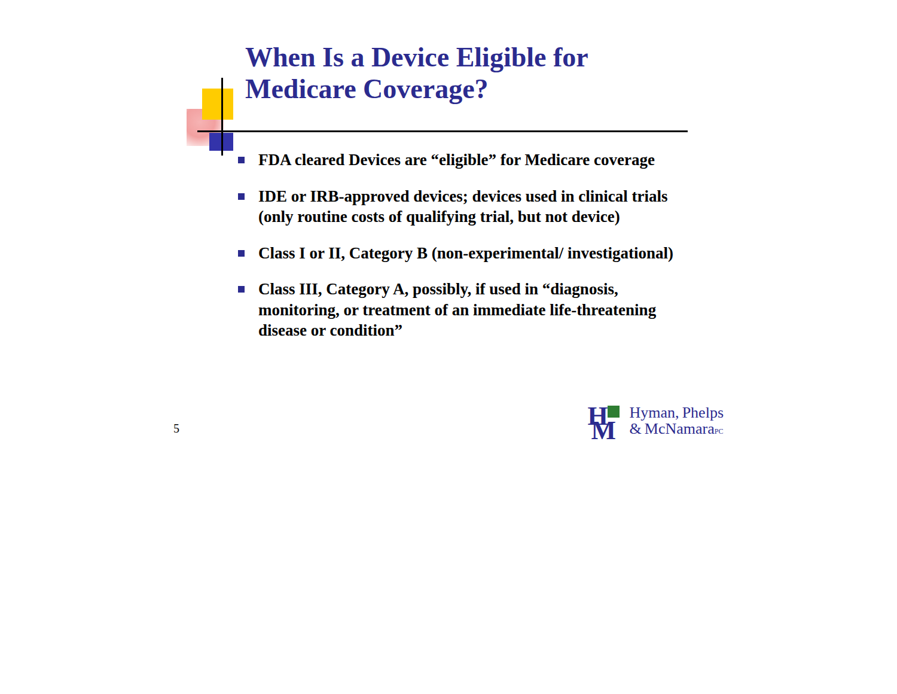When Is a Device Eligible for Medicare Coverage?
FDA cleared Devices are “eligible” for Medicare coverage
IDE or IRB-approved devices; devices used in clinical trials (only routine costs of qualifying trial, but not device)
Class I or II, Category B (non-experimental/ investigational)
Class III, Category A, possibly, if used in “diagnosis, monitoring, or treatment of an immediate life-threatening disease or condition”
5
H M
Hyman, Phelps & McNamaraPC